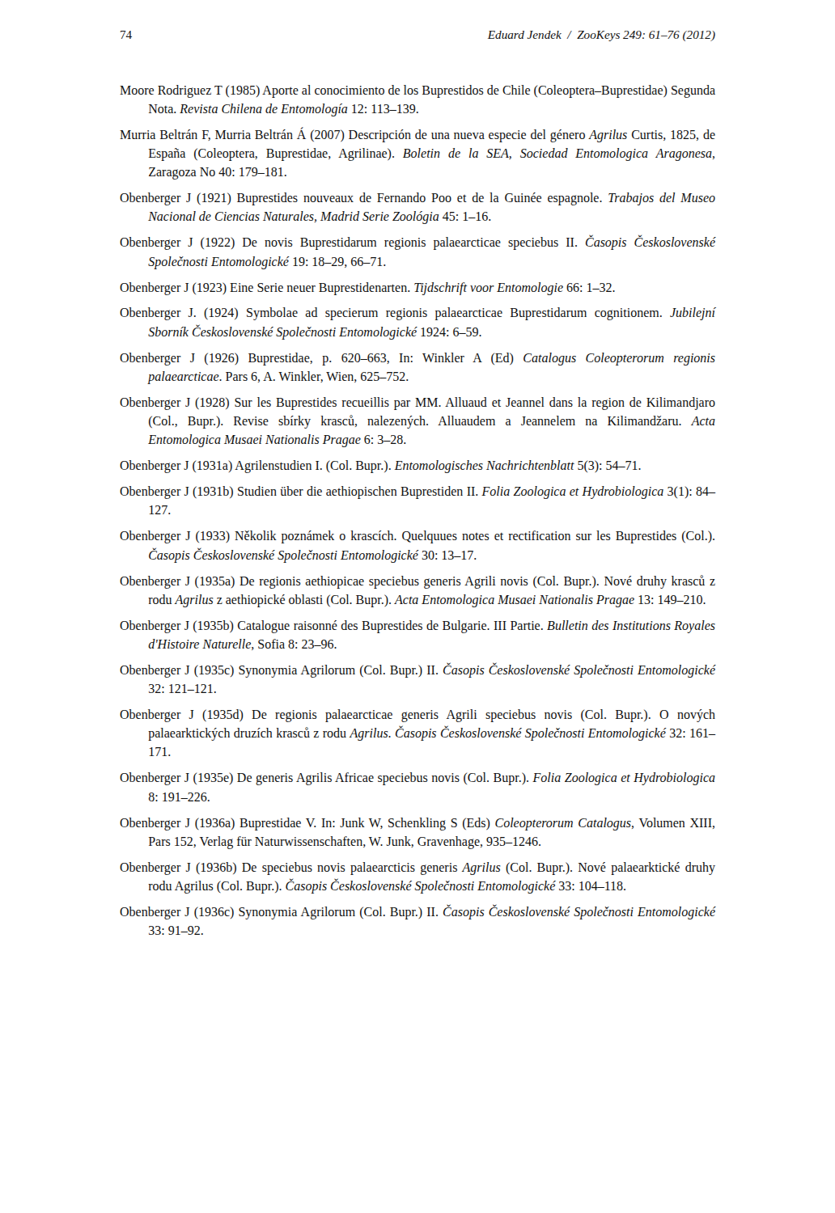74 Eduard Jendek / ZooKeys 249: 61–76 (2012)
Moore Rodriguez T (1985) Aporte al conocimiento de los Buprestidos de Chile (Coleoptera–Buprestidae) Segunda Nota. Revista Chilena de Entomología 12: 113–139.
Murria Beltrán F, Murria Beltrán Á (2007) Descripción de una nueva especie del género Agrilus Curtis, 1825, de España (Coleoptera, Buprestidae, Agrilinae). Boletin de la SEA, Sociedad Entomologica Aragonesa, Zaragoza No 40: 179–181.
Obenberger J (1921) Buprestides nouveaux de Fernando Poo et de la Guinée espagnole. Trabajos del Museo Nacional de Ciencias Naturales, Madrid Serie Zoológia 45: 1–16.
Obenberger J (1922) De novis Buprestidarum regionis palaearcticae speciebus II. Časopis Československé Společnosti Entomologické 19: 18–29, 66–71.
Obenberger J (1923) Eine Serie neuer Buprestidenarten. Tijdschrift voor Entomologie 66: 1–32.
Obenberger J. (1924) Symbolae ad specierum regionis palaearcticae Buprestidarum cognitionem. Jubilejní Sborník Československé Společnosti Entomologické 1924: 6–59.
Obenberger J (1926) Buprestidae, p. 620–663, In: Winkler A (Ed) Catalogus Coleopterorum regionis palaearcticae. Pars 6, A. Winkler, Wien, 625–752.
Obenberger J (1928) Sur les Buprestides recueillis par MM. Alluaud et Jeannel dans la region de Kilimandjaro (Col., Bupr.). Revise sbírky krasců, nalezených. Alluaudem a Jeannelem na Kilimandžaru. Acta Entomologica Musaei Nationalis Pragae 6: 3–28.
Obenberger J (1931a) Agrilenstudien I. (Col. Bupr.). Entomologisches Nachrichtenblatt 5(3): 54–71.
Obenberger J (1931b) Studien über die aethiopischen Buprestiden II. Folia Zoologica et Hydrobiologica 3(1): 84–127.
Obenberger J (1933) Několik poznámek o krascích. Quelquues notes et rectification sur les Buprestides (Col.). Časopis Československé Společnosti Entomologické 30: 13–17.
Obenberger J (1935a) De regionis aethiopicae speciebus generis Agrili novis (Col. Bupr.). Nové druhy krasců z rodu Agrilus z aethiopické oblasti (Col. Bupr.). Acta Entomologica Musaei Nationalis Pragae 13: 149–210.
Obenberger J (1935b) Catalogue raisonné des Buprestides de Bulgarie. III Partie. Bulletin des Institutions Royales d'Histoire Naturelle, Sofia 8: 23–96.
Obenberger J (1935c) Synonymia Agrilorum (Col. Bupr.) II. Časopis Československé Společnosti Entomologické 32: 121–121.
Obenberger J (1935d) De regionis palaearcticae generis Agrili speciebus novis (Col. Bupr.). O nových palaearktických druzích krasců z rodu Agrilus. Časopis Československé Společnosti Entomologické 32: 161–171.
Obenberger J (1935e) De generis Agrilis Africae speciebus novis (Col. Bupr.). Folia Zoologica et Hydrobiologica 8: 191–226.
Obenberger J (1936a) Buprestidae V. In: Junk W, Schenkling S (Eds) Coleopterorum Catalogus, Volumen XIII, Pars 152, Verlag für Naturwissenschaften, W. Junk, Gravenhage, 935–1246.
Obenberger J (1936b) De speciebus novis palaearcticis generis Agrilus (Col. Bupr.). Nové palaearktické druhy rodu Agrilus (Col. Bupr.). Časopis Československé Společnosti Entomologické 33: 104–118.
Obenberger J (1936c) Synonymia Agrilorum (Col. Bupr.) II. Časopis Československé Společnosti Entomologické 33: 91–92.